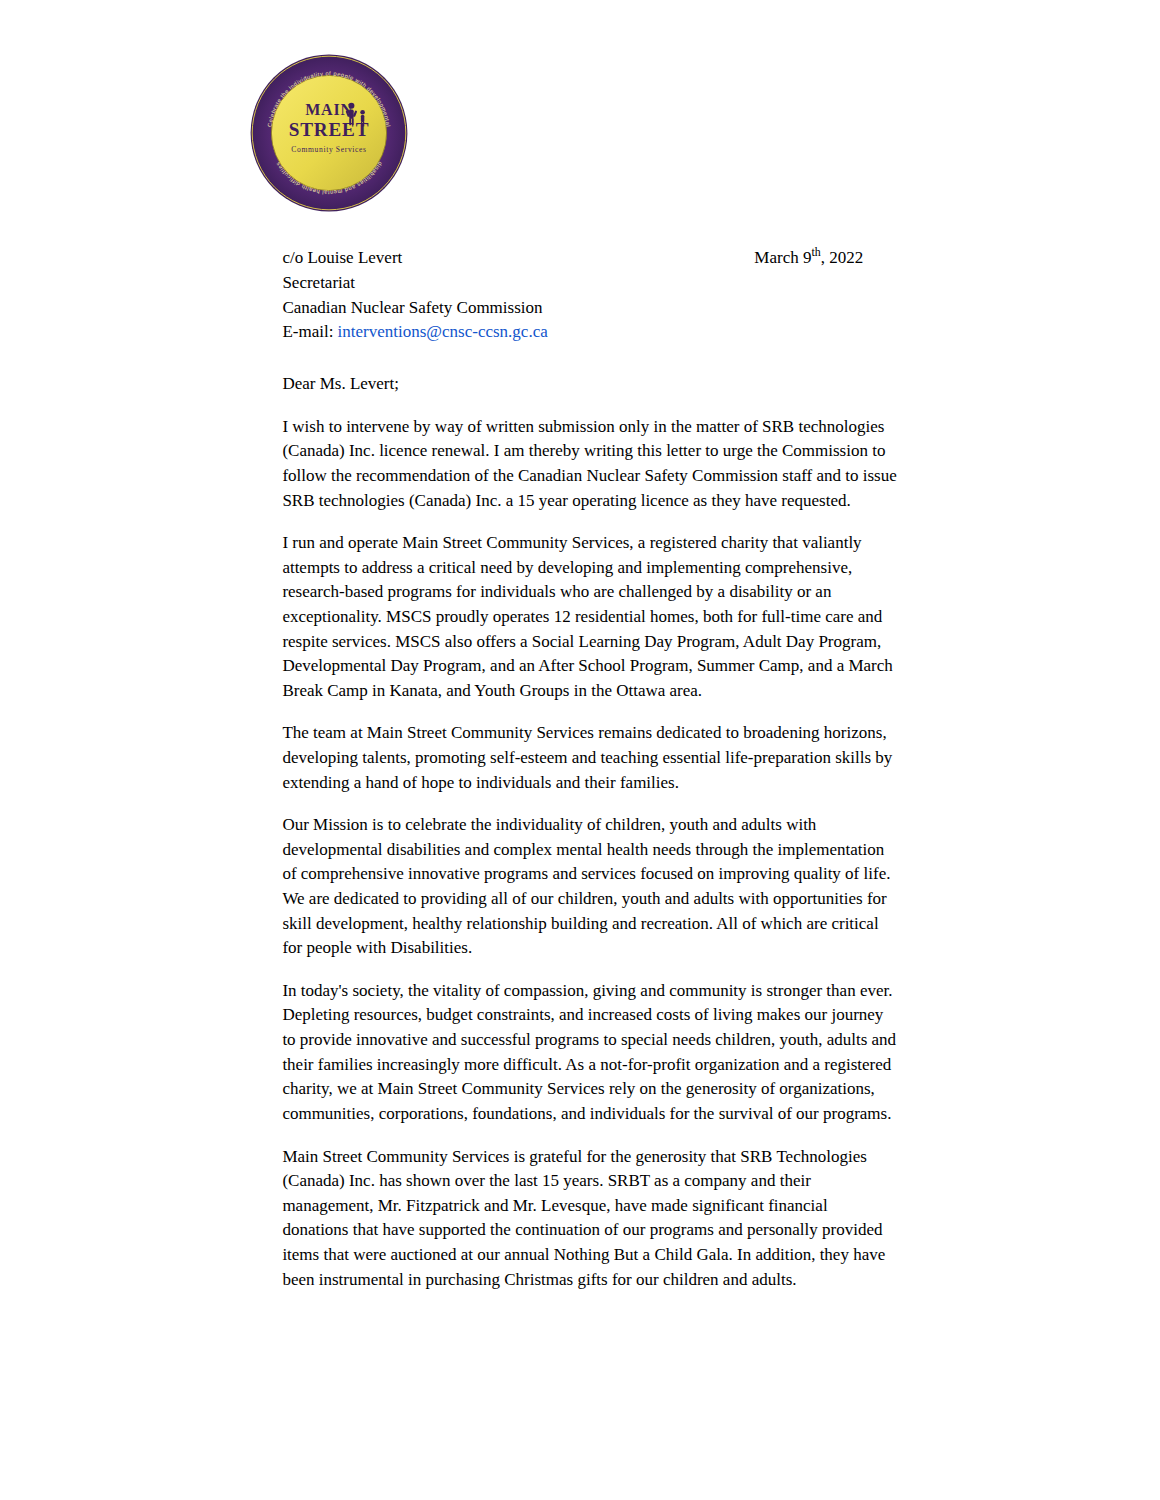Celebrate the individuality of people with developmental disabilities and mental health difficulties MAIN STREET Community Services
c/o Louise Levert
Secretariat
Canadian Nuclear Safety Commission
E-mail: interventions@cnsc-ccsn.gc.ca
March 9th, 2022
Dear Ms. Levert;
I wish to intervene by way of written submission only in the matter of SRB technologies (Canada) Inc. licence renewal. I am thereby writing this letter to urge the Commission to follow the recommendation of the Canadian Nuclear Safety Commission staff and to issue SRB technologies (Canada) Inc. a 15 year operating licence as they have requested.
I run and operate Main Street Community Services, a registered charity that valiantly attempts to address a critical need by developing and implementing comprehensive, research-based programs for individuals who are challenged by a disability or an exceptionality. MSCS proudly operates 12 residential homes, both for full-time care and respite services. MSCS also offers a Social Learning Day Program, Adult Day Program, Developmental Day Program, and an After School Program, Summer Camp, and a March Break Camp in Kanata, and Youth Groups in the Ottawa area.
The team at Main Street Community Services remains dedicated to broadening horizons, developing talents, promoting self-esteem and teaching essential life-preparation skills by extending a hand of hope to individuals and their families.
Our Mission is to celebrate the individuality of children, youth and adults with developmental disabilities and complex mental health needs through the implementation of comprehensive innovative programs and services focused on improving quality of life. We are dedicated to providing all of our children, youth and adults with opportunities for skill development, healthy relationship building and recreation. All of which are critical for people with Disabilities.
In today's society, the vitality of compassion, giving and community is stronger than ever. Depleting resources, budget constraints, and increased costs of living makes our journey to provide innovative and successful programs to special needs children, youth, adults and their families increasingly more difficult. As a not-for-profit organization and a registered charity, we at Main Street Community Services rely on the generosity of organizations, communities, corporations, foundations, and individuals for the survival of our programs.
Main Street Community Services is grateful for the generosity that SRB Technologies (Canada) Inc. has shown over the last 15 years. SRBT as a company and their management, Mr. Fitzpatrick and Mr. Levesque, have made significant financial donations that have supported the continuation of our programs and personally provided items that were auctioned at our annual Nothing But a Child Gala. In addition, they have been instrumental in purchasing Christmas gifts for our children and adults.